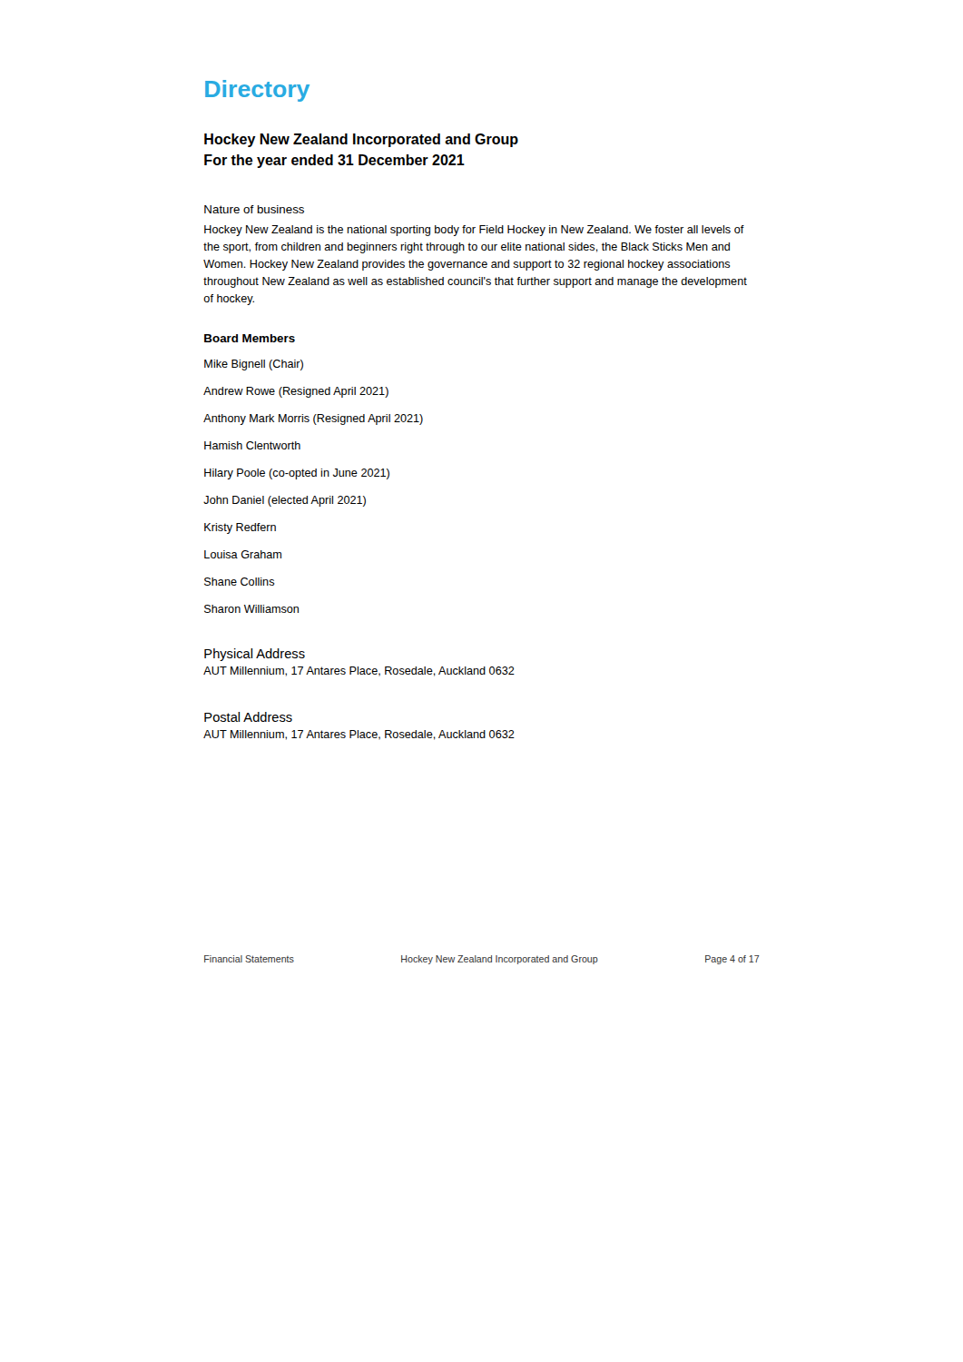Directory
Hockey New Zealand Incorporated and Group
For the year ended 31 December 2021
Nature of business
Hockey New Zealand is the national sporting body for Field Hockey in New Zealand. We foster all levels of the sport, from children and beginners right through to our elite national sides, the Black Sticks Men and Women. Hockey New Zealand provides the governance and support to 32 regional hockey associations throughout New Zealand as well as established council's that further support and manage the development of hockey.
Board Members
Mike Bignell (Chair)
Andrew Rowe (Resigned April 2021)
Anthony Mark Morris (Resigned April 2021)
Hamish Clentworth
Hilary Poole (co-opted in June 2021)
John Daniel (elected April 2021)
Kristy Redfern
Louisa Graham
Shane Collins
Sharon Williamson
Physical Address
AUT Millennium, 17 Antares Place, Rosedale, Auckland 0632
Postal Address
AUT Millennium, 17 Antares Place, Rosedale, Auckland 0632
Financial Statements Hockey New Zealand Incorporated and Group Page 4 of 17